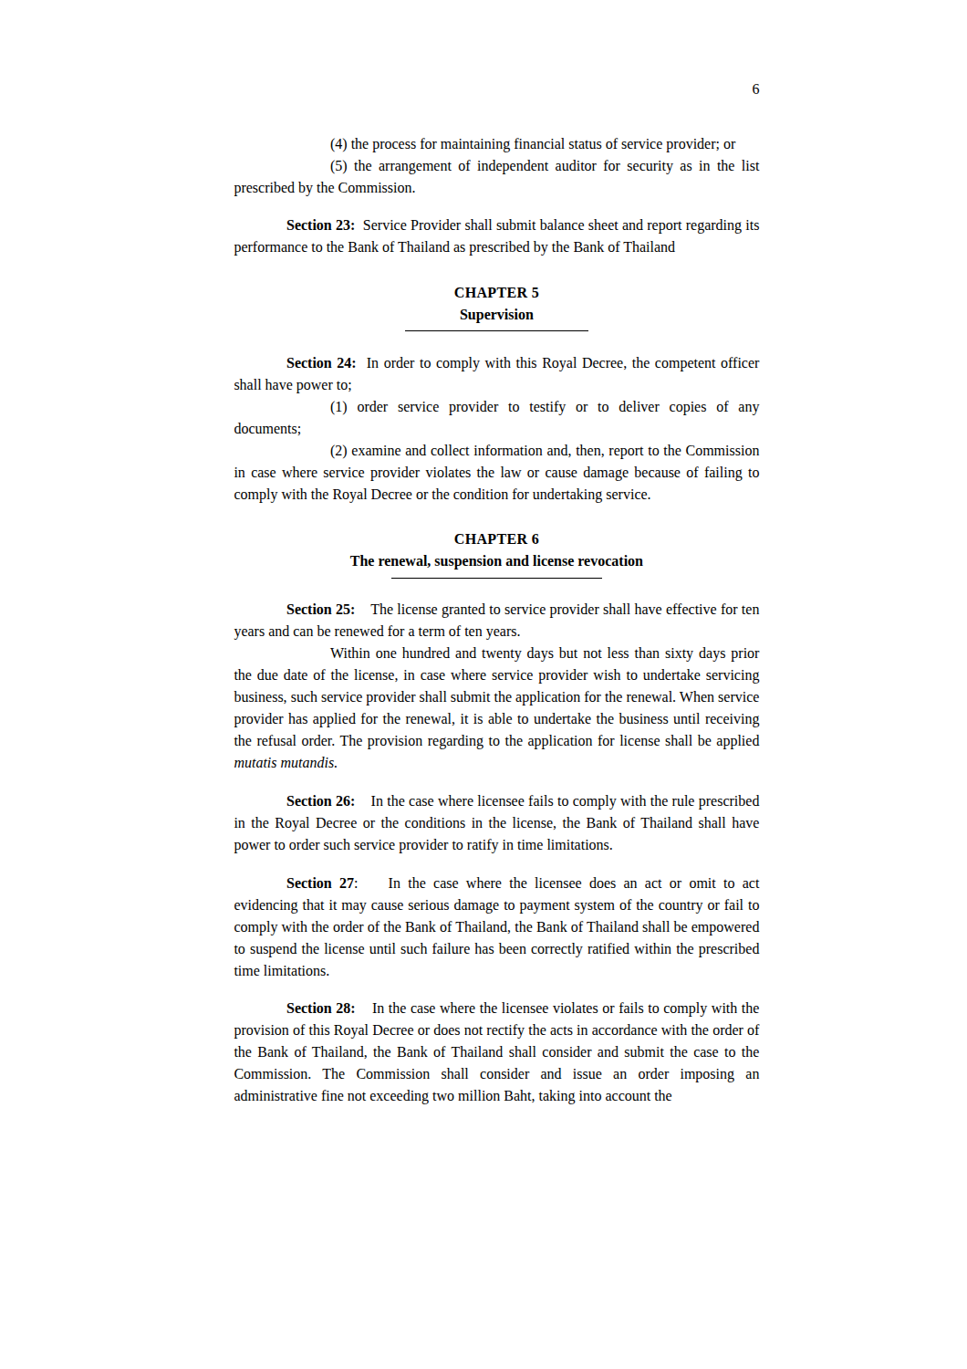6
(4) the process for maintaining financial status of service provider; or
(5) the arrangement of independent auditor for security as in the list prescribed by the Commission.
Section 23: Service Provider shall submit balance sheet and report regarding its performance to the Bank of Thailand as prescribed by the Bank of Thailand
CHAPTER 5
Supervision
Section 24: In order to comply with this Royal Decree, the competent officer shall have power to;
(1) order service provider to testify or to deliver copies of any documents;
(2) examine and collect information and, then, report to the Commission in case where service provider violates the law or cause damage because of failing to comply with the Royal Decree or the condition for undertaking service.
CHAPTER 6
The renewal, suspension and license revocation
Section 25: The license granted to service provider shall have effective for ten years and can be renewed for a term of ten years.
Within one hundred and twenty days but not less than sixty days prior the due date of the license, in case where service provider wish to undertake servicing business, such service provider shall submit the application for the renewal. When service provider has applied for the renewal, it is able to undertake the business until receiving the refusal order. The provision regarding to the application for license shall be applied mutatis mutandis.
Section 26: In the case where licensee fails to comply with the rule prescribed in the Royal Decree or the conditions in the license, the Bank of Thailand shall have power to order such service provider to ratify in time limitations.
Section 27: In the case where the licensee does an act or omit to act evidencing that it may cause serious damage to payment system of the country or fail to comply with the order of the Bank of Thailand, the Bank of Thailand shall be empowered to suspend the license until such failure has been correctly ratified within the prescribed time limitations.
Section 28: In the case where the licensee violates or fails to comply with the provision of this Royal Decree or does not rectify the acts in accordance with the order of the Bank of Thailand, the Bank of Thailand shall consider and submit the case to the Commission. The Commission shall consider and issue an order imposing an administrative fine not exceeding two million Baht, taking into account the